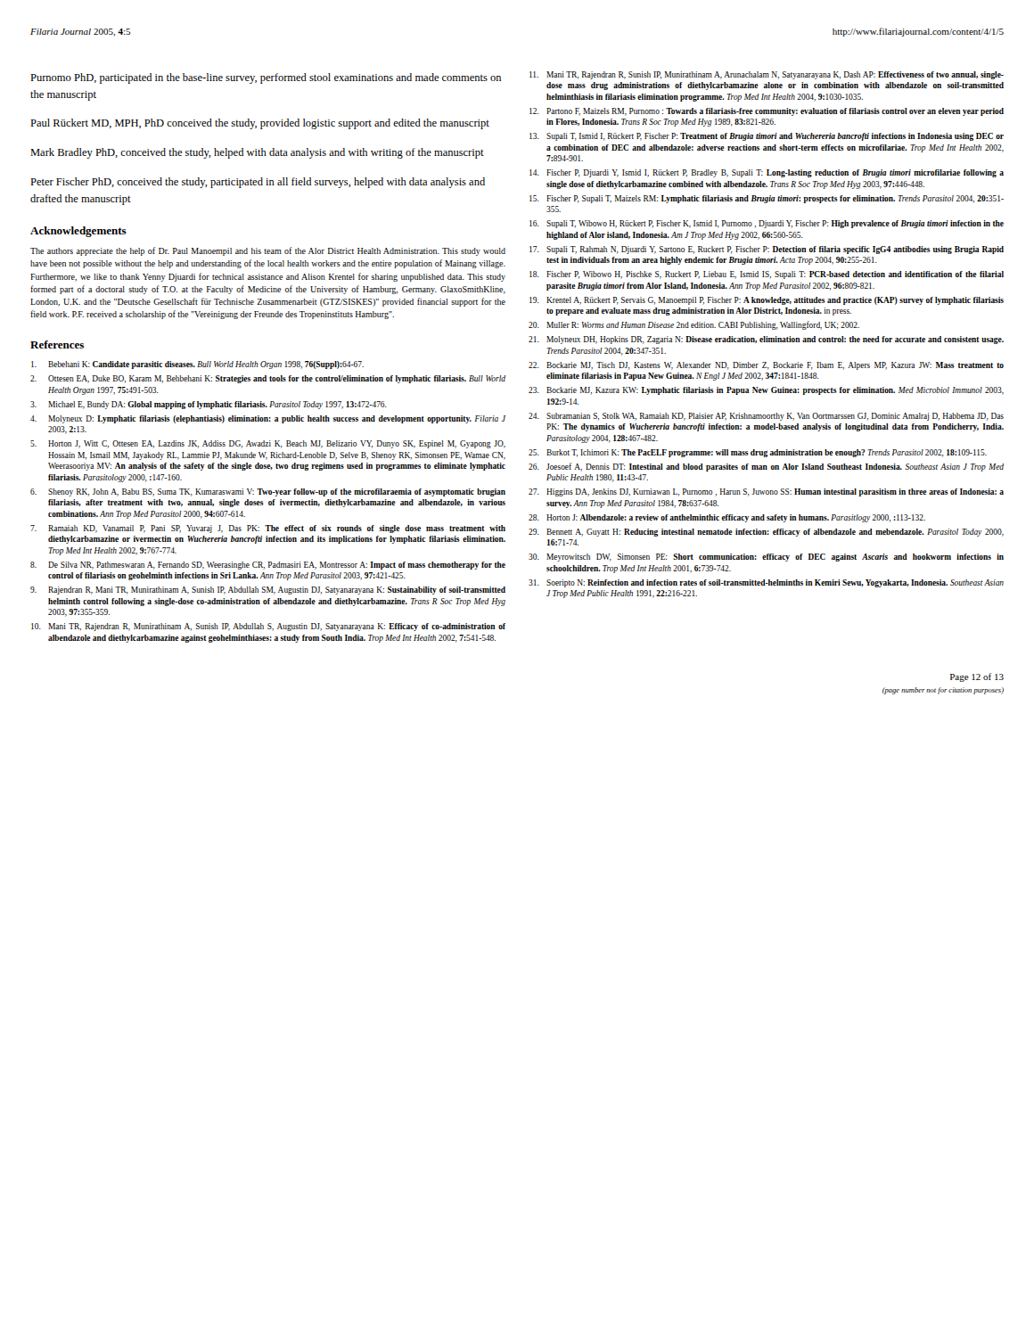Filaria Journal 2005, 4:5
http://www.filariajournal.com/content/4/1/5
Purnomo PhD, participated in the base-line survey, performed stool examinations and made comments on the manuscript
Paul Rückert MD, MPH, PhD conceived the study, provided logistic support and edited the manuscript
Mark Bradley PhD, conceived the study, helped with data analysis and with writing of the manuscript
Peter Fischer PhD, conceived the study, participated in all field surveys, helped with data analysis and drafted the manuscript
Acknowledgements
The authors appreciate the help of Dr. Paul Manoempil and his team of the Alor District Health Administration. This study would have been not possible without the help and understanding of the local health workers and the entire population of Mainang village. Furthermore, we like to thank Yenny Djuardi for technical assistance and Alison Krentel for sharing unpublished data. This study formed part of a doctoral study of T.O. at the Faculty of Medicine of the University of Hamburg, Germany. GlaxoSmithKline, London, U.K. and the "Deutsche Gesellschaft für Technische Zusammenarbeit (GTZ/SISKES)" provided financial support for the field work. P.F. received a scholarship of the "Vereinigung der Freunde des Tropeninstituts Hamburg".
References
Bebehani K: Candidate parasitic diseases. Bull World Health Organ 1998, 76(Suppl): 64-67.
Ottesen EA, Duke BO, Karam M, Behbehani K: Strategies and tools for the control/elimination of lymphatic filariasis. Bull World Health Organ 1997, 75: 491-503.
Michael E, Bundy DA: Global mapping of lymphatic filariasis. Parasitol Today 1997, 13: 472-476.
Molyneux D: Lymphatic filariasis (elephantiasis) elimination: a public health success and development opportunity. Filaria J 2003, 2: 13.
Horton J, Witt C, Ottesen EA, Lazdins JK, Addiss DG, Awadzi K, Beach MJ, Belizario VY, Dunyo SK, Espinel M, Gyapong JO, Hossain M, Ismail MM, Jayakody RL, Lammie PJ, Makunde W, Richard-Lenoble D, Selve B, Shenoy RK, Simonsen PE, Wamae CN, Weerasooriya MV: An analysis of the safety of the single dose, two drug regimens used in programmes to eliminate lymphatic filariasis. Parasitology 2000, : 147-160.
Shenoy RK, John A, Babu BS, Suma TK, Kumaraswami V: Two-year follow-up of the microfilaraemia of asymptomatic brugian filariasis, after treatment with two, annual, single doses of ivermectin, diethylcarbamazine and albendazole, in various combinations. Ann Trop Med Parasitol 2000, 94: 607-614.
Ramaiah KD, Vanamail P, Pani SP, Yuvaraj J, Das PK: The effect of six rounds of single dose mass treatment with diethylcarbamazine or ivermectin on Wuchereria bancrofti infection and its implications for lymphatic filariasis elimination. Trop Med Int Health 2002, 9: 767-774.
De Silva NR, Pathmeswaran A, Fernando SD, Weerasinghe CR, Padmasiri EA, Montressor A: Impact of mass chemotherapy for the control of filariasis on geohelminth infections in Sri Lanka. Ann Trop Med Parasitol 2003, 97: 421-425.
Rajendran R, Mani TR, Munirathinam A, Sunish IP, Abdullah SM, Augustin DJ, Satyanarayana K: Sustainability of soil-transmitted helminth control following a single-dose co-administration of albendazole and diethylcarbamazine. Trans R Soc Trop Med Hyg 2003, 97: 355-359.
Mani TR, Rajendran R, Munirathinam A, Sunish IP, Abdullah S, Augustin DJ, Satyanarayana K: Efficacy of co-administration of albendazole and diethylcarbamazine against geohelminthiases: a study from South India. Trop Med Int Health 2002, 7: 541-548.
Mani TR, Rajendran R, Sunish IP, Munirathinam A, Arunachalam N, Satyanarayana K, Dash AP: Effectiveness of two annual, single-dose mass drug administrations of diethylcarbamazine alone or in combination with albendazole on soil-transmitted helminthiasis in filariasis elimination programme. Trop Med Int Health 2004, 9: 1030-1035.
Partono F, Maizels RM, Purnomo : Towards a filariasis-free community: evaluation of filariasis control over an eleven year period in Flores, Indonesia. Trans R Soc Trop Med Hyg 1989, 83: 821-826.
Supali T, Ismid I, Rückert P, Fischer P: Treatment of Brugia timori and Wuchereria bancrofti infections in Indonesia using DEC or a combination of DEC and albendazole: adverse reactions and short-term effects on microfilariae. Trop Med Int Health 2002, 7: 894-901.
Fischer P, Djuardi Y, Ismid I, Rückert P, Bradley B, Supali T: Long-lasting reduction of Brugia timori microfilariae following a single dose of diethylcarbamazine combined with albendazole. Trans R Soc Trop Med Hyg 2003, 97: 446-448.
Fischer P, Supali T, Maizels RM: Lymphatic filariasis and Brugia timori: prospects for elimination. Trends Parasitol 2004, 20: 351-355.
Supali T, Wibowo H, Rückert P, Fischer K, Ismid I, Purnomo , Djuardi Y, Fischer P: High prevalence of Brugia timori infection in the highland of Alor island, Indonesia. Am J Trop Med Hyg 2002, 66: 560-565.
Supali T, Rahmah N, Djuardi Y, Sartono E, Ruckert P, Fischer P: Detection of filaria specific IgG4 antibodies using Brugia Rapid test in individuals from an area highly endemic for Brugia timori. Acta Trop 2004, 90: 255-261.
Fischer P, Wibowo H, Pischke S, Ruckert P, Liebau E, Ismid IS, Supali T: PCR-based detection and identification of the filarial parasite Brugia timori from Alor Island, Indonesia. Ann Trop Med Parasitol 2002, 96: 809-821.
Krentel A, Rückert P, Servais G, Manoempil P, Fischer P: A knowledge, attitudes and practice (KAP) survey of lymphatic filariasis to prepare and evaluate mass drug administration in Alor District, Indonesia. in press.
Muller R: Worms and Human Disease 2nd edition. CABI Publishing, Wallingford, UK; 2002.
Molyneux DH, Hopkins DR, Zagaria N: Disease eradication, elimination and control: the need for accurate and consistent usage. Trends Parasitol 2004, 20: 347-351.
Bockarie MJ, Tisch DJ, Kastens W, Alexander ND, Dimber Z, Bockarie F, Ibam E, Alpers MP, Kazura JW: Mass treatment to eliminate filariasis in Papua New Guinea. N Engl J Med 2002, 347: 1841-1848.
Bockarie MJ, Kazura KW: Lymphatic filariasis in Papua New Guinea: prospects for elimination. Med Microbiol Immunol 2003, 192: 9-14.
Subramanian S, Stolk WA, Ramaiah KD, Plaisier AP, Krishnamoorthy K, Van Oortmarssen GJ, Dominic Amalraj D, Habbema JD, Das PK: The dynamics of Wuchereria bancrofti infection: a model-based analysis of longitudinal data from Pondicherry, India. Parasitology 2004, 128: 467-482.
Burkot T, Ichimori K: The PacELF programme: will mass drug administration be enough? Trends Parasitol 2002, 18: 109-115.
Joesoef A, Dennis DT: Intestinal and blood parasites of man on Alor Island Southeast Indonesia. Southeast Asian J Trop Med Public Health 1980, 11: 43-47.
Higgins DA, Jenkins DJ, Kurniawan L, Purnomo , Harun S, Juwono SS: Human intestinal parasitism in three areas of Indonesia: a survey. Ann Trop Med Parasitol 1984, 78: 637-648.
Horton J: Albendazole: a review of anthelminthic efficacy and safety in humans. Parasitlogy 2000, : 113-132.
Bennett A, Guyatt H: Reducing intestinal nematode infection: efficacy of albendazole and mebendazole. Parasitol Today 2000, 16: 71-74.
Meyrowitsch DW, Simonsen PE: Short communication: efficacy of DEC against Ascaris and hookworm infections in schoolchildren. Trop Med Int Health 2001, 6: 739-742.
Soeripto N: Reinfection and infection rates of soil-transmitted-helminths in Kemiri Sewu, Yogyakarta, Indonesia. Southeast Asian J Trop Med Public Health 1991, 22: 216-221.
Page 12 of 13
(page number not for citation purposes)